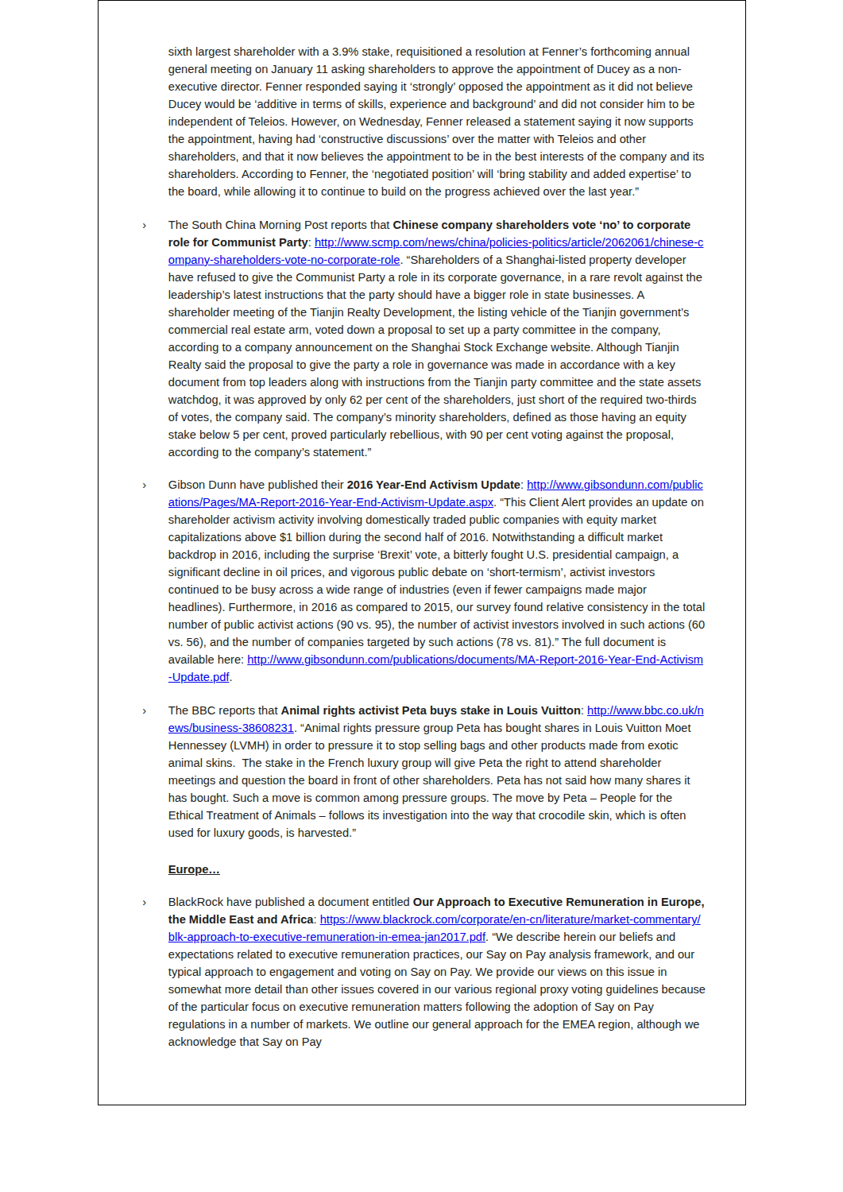sixth largest shareholder with a 3.9% stake, requisitioned a resolution at Fenner’s forthcoming annual general meeting on January 11 asking shareholders to approve the appointment of Ducey as a non-executive director. Fenner responded saying it ‘strongly’ opposed the appointment as it did not believe Ducey would be ‘additive in terms of skills, experience and background’ and did not consider him to be independent of Teleios. However, on Wednesday, Fenner released a statement saying it now supports the appointment, having had ‘constructive discussions’ over the matter with Teleios and other shareholders, and that it now believes the appointment to be in the best interests of the company and its shareholders. According to Fenner, the ‘negotiated position’ will ‘bring stability and added expertise’ to the board, while allowing it to continue to build on the progress achieved over the last year.”
The South China Morning Post reports that Chinese company shareholders vote ‘no’ to corporate role for Communist Party: http://www.scmp.com/news/china/policies-politics/article/2062061/chinese-company-shareholders-vote-no-corporate-role. “Shareholders of a Shanghai-listed property developer have refused to give the Communist Party a role in its corporate governance, in a rare revolt against the leadership’s latest instructions that the party should have a bigger role in state businesses. A shareholder meeting of the Tianjin Realty Development, the listing vehicle of the Tianjin government’s commercial real estate arm, voted down a proposal to set up a party committee in the company, according to a company announcement on the Shanghai Stock Exchange website. Although Tianjin Realty said the proposal to give the party a role in governance was made in accordance with a key document from top leaders along with instructions from the Tianjin party committee and the state assets watchdog, it was approved by only 62 per cent of the shareholders, just short of the required two-thirds of votes, the company said. The company’s minority shareholders, defined as those having an equity stake below 5 per cent, proved particularly rebellious, with 90 per cent voting against the proposal, according to the company’s statement.”
Gibson Dunn have published their 2016 Year-End Activism Update: http://www.gibsondunn.com/publications/Pages/MA-Report-2016-Year-End-Activism-Update.aspx. “This Client Alert provides an update on shareholder activism activity involving domestically traded public companies with equity market capitalizations above $1 billion during the second half of 2016. Notwithstanding a difficult market backdrop in 2016, including the surprise ‘Brexit’ vote, a bitterly fought U.S. presidential campaign, a significant decline in oil prices, and vigorous public debate on ‘short-termism’, activist investors continued to be busy across a wide range of industries (even if fewer campaigns made major headlines). Furthermore, in 2016 as compared to 2015, our survey found relative consistency in the total number of public activist actions (90 vs. 95), the number of activist investors involved in such actions (60 vs. 56), and the number of companies targeted by such actions (78 vs. 81).” The full document is available here: http://www.gibsondunn.com/publications/documents/MA-Report-2016-Year-End-Activism-Update.pdf.
The BBC reports that Animal rights activist Peta buys stake in Louis Vuitton: http://www.bbc.co.uk/news/business-38608231. “Animal rights pressure group Peta has bought shares in Louis Vuitton Moet Hennessey (LVMH) in order to pressure it to stop selling bags and other products made from exotic animal skins. The stake in the French luxury group will give Peta the right to attend shareholder meetings and question the board in front of other shareholders. Peta has not said how many shares it has bought. Such a move is common among pressure groups. The move by Peta – People for the Ethical Treatment of Animals – follows its investigation into the way that crocodile skin, which is often used for luxury goods, is harvested.”
Europe…
BlackRock have published a document entitled Our Approach to Executive Remuneration in Europe, the Middle East and Africa: https://www.blackrock.com/corporate/en-cn/literature/market-commentary/blk-approach-to-executive-remuneration-in-emea-jan2017.pdf. “We describe herein our beliefs and expectations related to executive remuneration practices, our Say on Pay analysis framework, and our typical approach to engagement and voting on Say on Pay. We provide our views on this issue in somewhat more detail than other issues covered in our various regional proxy voting guidelines because of the particular focus on executive remuneration matters following the adoption of Say on Pay regulations in a number of markets. We outline our general approach for the EMEA region, although we acknowledge that Say on Pay